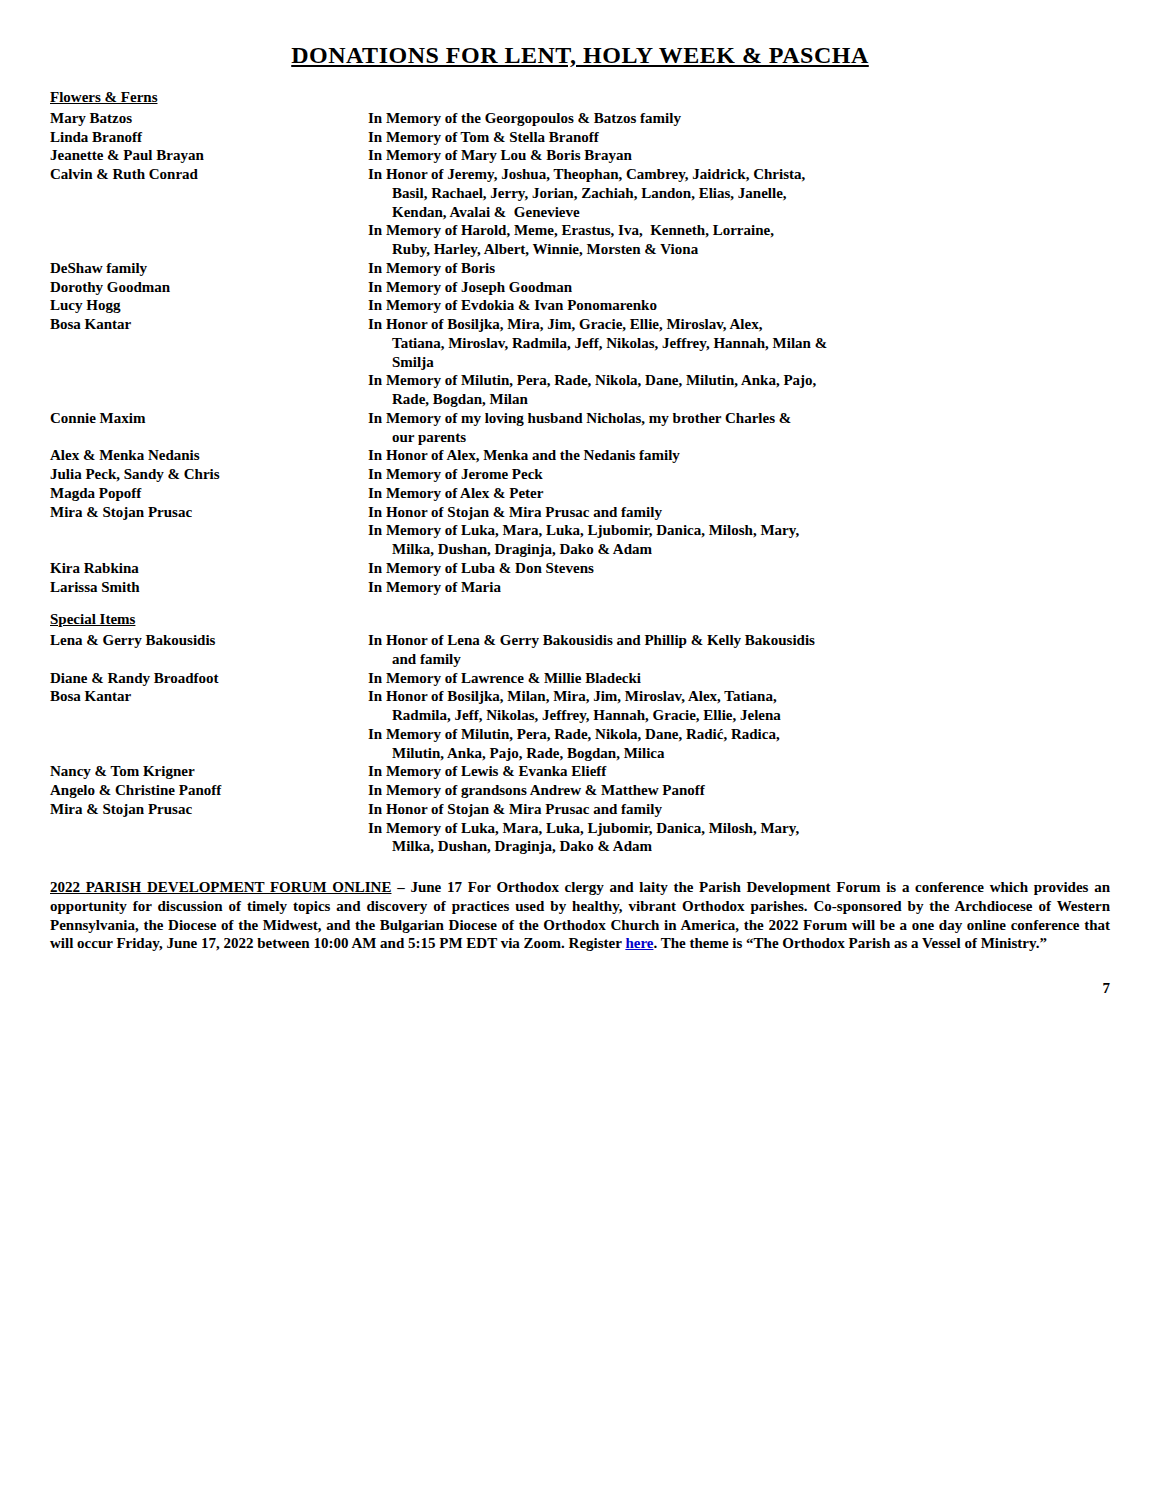DONATIONS FOR LENT, HOLY WEEK & PASCHA
Flowers & Ferns
| Mary Batzos | In Memory of the Georgopoulos & Batzos family |
| Linda Branoff | In Memory of Tom & Stella Branoff |
| Jeanette & Paul Brayan | In Memory of Mary Lou & Boris Brayan |
| Calvin & Ruth Conrad | In Honor of Jeremy, Joshua, Theophan, Cambrey, Jaidrick, Christa, Basil, Rachael, Jerry, Jorian, Zachiah, Landon, Elias, Janelle, Kendan, Avalai & Genevieve In Memory of Harold, Meme, Erastus, Iva, Kenneth, Lorraine, Ruby, Harley, Albert, Winnie, Morsten & Viona |
| DeShaw family | In Memory of Boris |
| Dorothy Goodman | In Memory of Joseph Goodman |
| Lucy Hogg | In Memory of Evdokia & Ivan Ponomarenko |
| Bosa Kantar | In Honor of Bosiljka, Mira, Jim, Gracie, Ellie, Miroslav, Alex, Tatiana, Miroslav, Radmila, Jeff, Nikolas, Jeffrey, Hannah, Milan & Smilja In Memory of Milutin, Pera, Rade, Nikola, Dane, Milutin, Anka, Pajo, Rade, Bogdan, Milan |
| Connie Maxim | In Memory of my loving husband Nicholas, my brother Charles & our parents |
| Alex & Menka Nedanis | In Honor of Alex, Menka and the Nedanis family |
| Julia Peck, Sandy & Chris | In Memory of Jerome Peck |
| Magda Popoff | In Memory of Alex & Peter |
| Mira & Stojan Prusac | In Honor of Stojan & Mira Prusac and family In Memory of Luka, Mara, Luka, Ljubomir, Danica, Milosh, Mary, Milka, Dushan, Draginja, Dako & Adam |
| Kira Rabkina | In Memory of Luba & Don Stevens |
| Larissa Smith | In Memory of Maria |
Special Items
| Lena & Gerry Bakousidis | In Honor of Lena & Gerry Bakousidis and Phillip & Kelly Bakousidis and family |
| Diane & Randy Broadfoot | In Memory of Lawrence & Millie Bladecki |
| Bosa Kantar | In Honor of Bosiljka, Milan, Mira, Jim, Miroslav, Alex, Tatiana, Radmila, Jeff, Nikolas, Jeffrey, Hannah, Gracie, Ellie, Jelena In Memory of Milutin, Pera, Rade, Nikola, Dane, Radić, Radica, Milutin, Anka, Pajo, Rade, Bogdan, Milica |
| Nancy & Tom Krigner | In Memory of Lewis & Evanka Elieff |
| Angelo & Christine Panoff | In Memory of grandsons Andrew & Matthew Panoff |
| Mira & Stojan Prusac | In Honor of Stojan & Mira Prusac and family In Memory of Luka, Mara, Luka, Ljubomir, Danica, Milosh, Mary, Milka, Dushan, Draginja, Dako & Adam |
2022 PARISH DEVELOPMENT FORUM ONLINE – June 17 For Orthodox clergy and laity the Parish Development Forum is a conference which provides an opportunity for discussion of timely topics and discovery of practices used by healthy, vibrant Orthodox parishes. Co-sponsored by the Archdiocese of Western Pennsylvania, the Diocese of the Midwest, and the Bulgarian Diocese of the Orthodox Church in America, the 2022 Forum will be a one day online conference that will occur Friday, June 17, 2022 between 10:00 AM and 5:15 PM EDT via Zoom. Register here. The theme is “The Orthodox Parish as a Vessel of Ministry.”
7